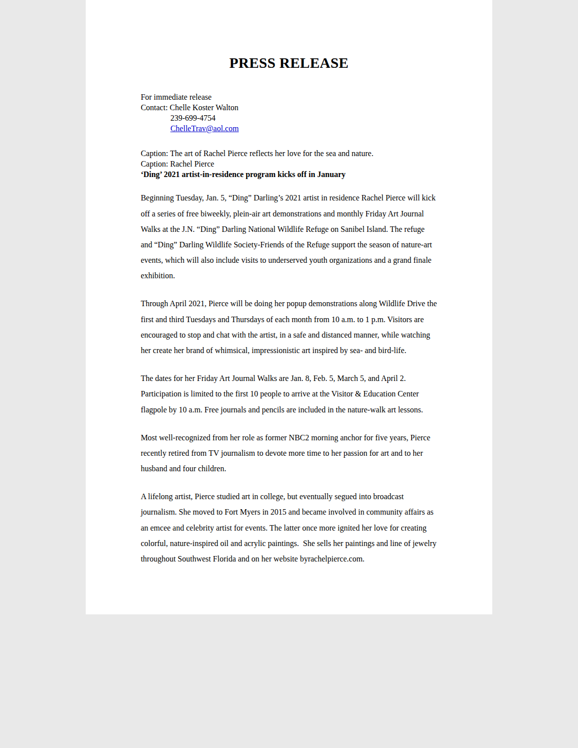PRESS RELEASE
For immediate release
Contact: Chelle Koster Walton 239-699-4754 ChelleTrav@aol.com
Caption: The art of Rachel Pierce reflects her love for the sea and nature.
Caption: Rachel Pierce
‘Ding’ 2021 artist-in-residence program kicks off in January
Beginning Tuesday, Jan. 5, “Ding” Darling’s 2021 artist in residence Rachel Pierce will kick off a series of free biweekly, plein-air art demonstrations and monthly Friday Art Journal Walks at the J.N. “Ding” Darling National Wildlife Refuge on Sanibel Island. The refuge and “Ding” Darling Wildlife Society-Friends of the Refuge support the season of nature-art events, which will also include visits to underserved youth organizations and a grand finale exhibition.
Through April 2021, Pierce will be doing her popup demonstrations along Wildlife Drive the first and third Tuesdays and Thursdays of each month from 10 a.m. to 1 p.m. Visitors are encouraged to stop and chat with the artist, in a safe and distanced manner, while watching her create her brand of whimsical, impressionistic art inspired by sea- and bird-life.
The dates for her Friday Art Journal Walks are Jan. 8, Feb. 5, March 5, and April 2. Participation is limited to the first 10 people to arrive at the Visitor & Education Center flagpole by 10 a.m. Free journals and pencils are included in the nature-walk art lessons.
Most well-recognized from her role as former NBC2 morning anchor for five years, Pierce recently retired from TV journalism to devote more time to her passion for art and to her husband and four children.
A lifelong artist, Pierce studied art in college, but eventually segued into broadcast journalism. She moved to Fort Myers in 2015 and became involved in community affairs as an emcee and celebrity artist for events. The latter once more ignited her love for creating colorful, nature-inspired oil and acrylic paintings. She sells her paintings and line of jewelry throughout Southwest Florida and on her website byrachelpierce.com.